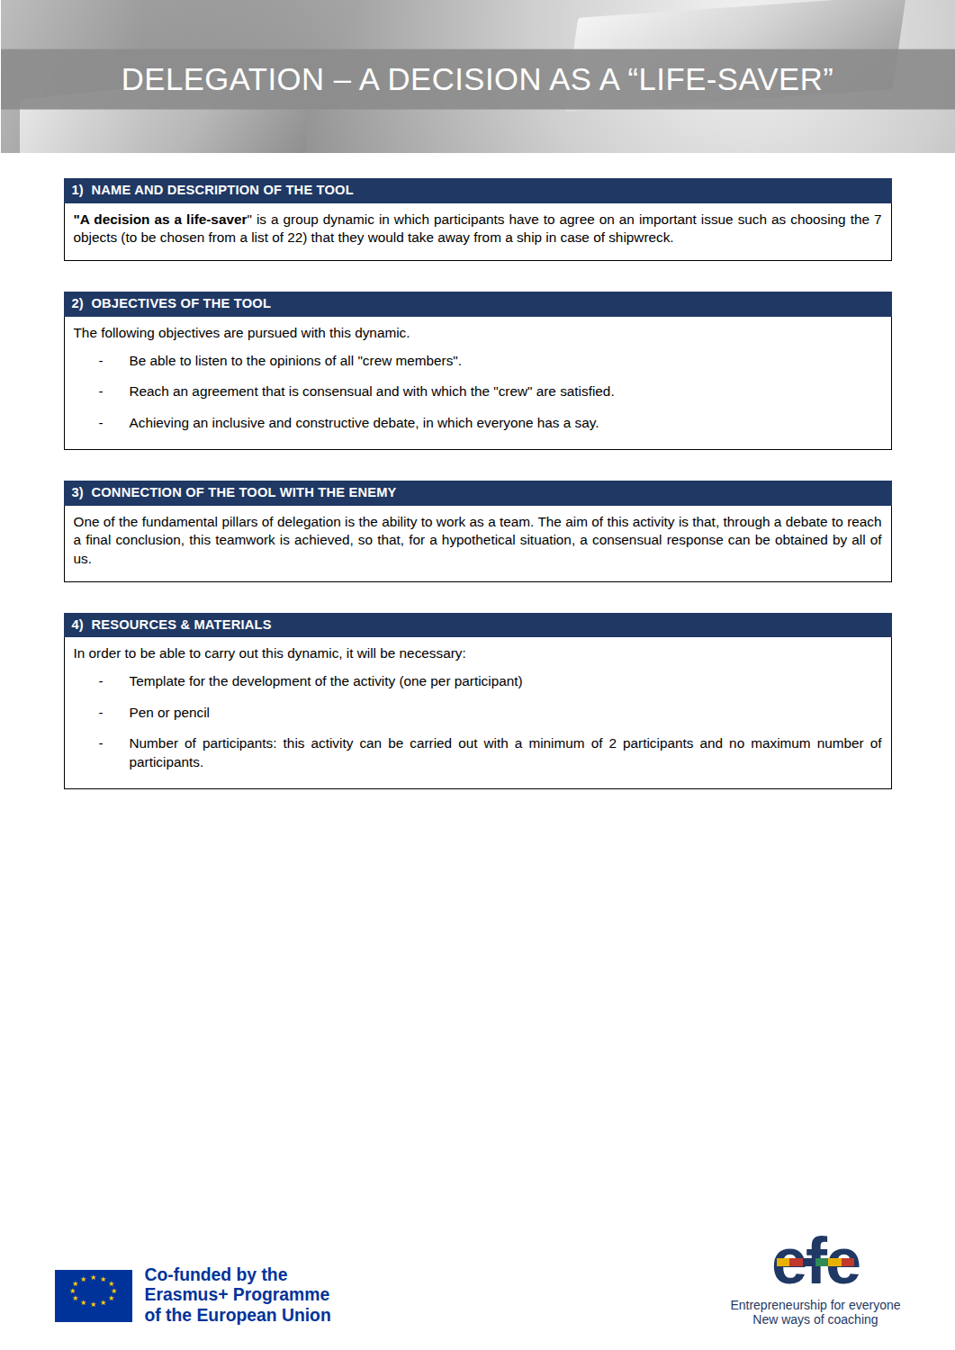DELEGATION – A DECISION AS A “LIFE-SAVER”
1) NAME AND DESCRIPTION OF THE TOOL
"A decision as a life-saver" is a group dynamic in which participants have to agree on an important issue such as choosing the 7 objects (to be chosen from a list of 22) that they would take away from a ship in case of shipwreck.
2) OBJECTIVES OF THE TOOL
The following objectives are pursued with this dynamic.
Be able to listen to the opinions of all "crew members".
Reach an agreement that is consensual and with which the "crew" are satisfied.
Achieving an inclusive and constructive debate, in which everyone has a say.
3) CONNECTION OF THE TOOL WITH THE ENEMY
One of the fundamental pillars of delegation is the ability to work as a team. The aim of this activity is that, through a debate to reach a final conclusion, this teamwork is achieved, so that, for a hypothetical situation, a consensual response can be obtained by all of us.
4) RESOURCES & MATERIALS
In order to be able to carry out this dynamic, it will be necessary:
Template for the development of the activity (one per participant)
Pen or pencil
Number of participants: this activity can be carried out with a minimum of 2 participants and no maximum number of participants.
★ ★ ★ ★ ★ ★ ★ ★ ★ ★ ★ ★
Co-funded by the
Erasmus+ Programme
of the European Union
efe
Entrepreneurship for everyone New ways of coaching